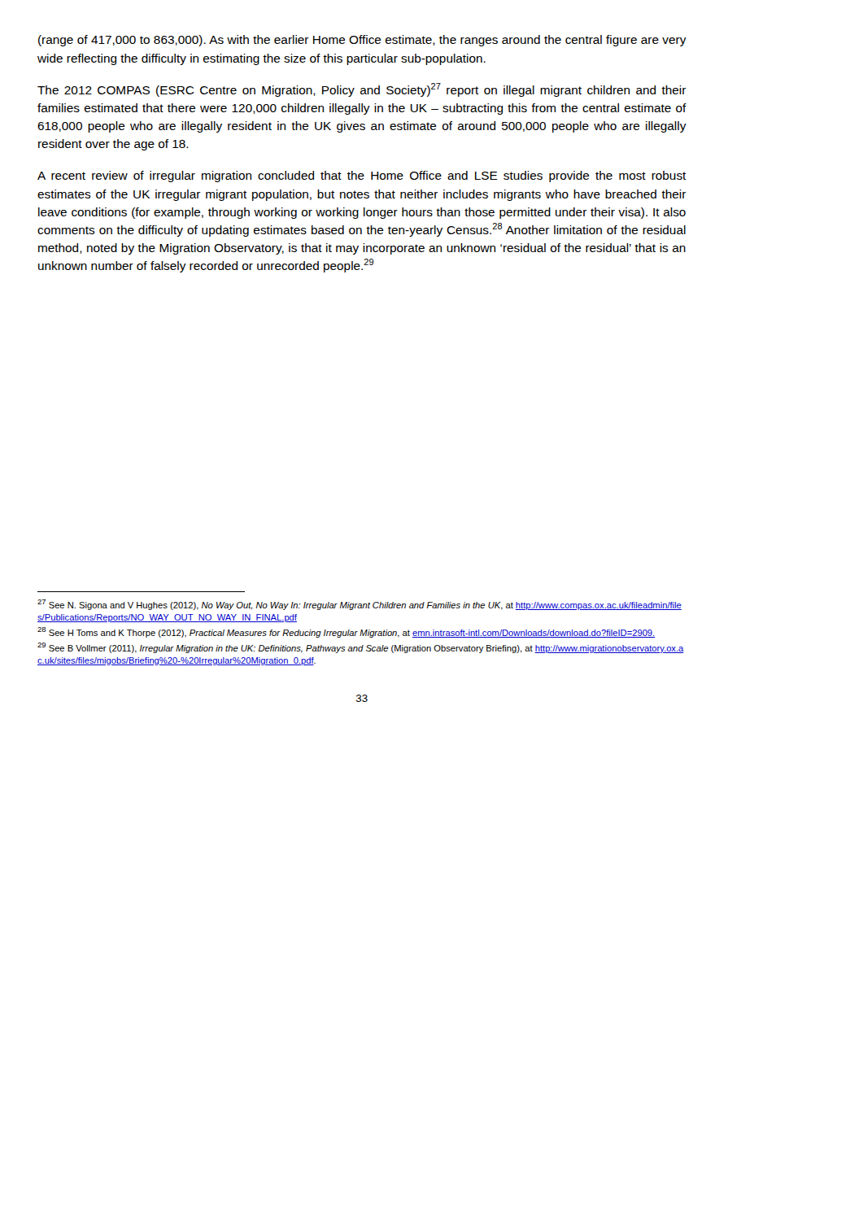(range of 417,000 to 863,000). As with the earlier Home Office estimate, the ranges around the central figure are very wide reflecting the difficulty in estimating the size of this particular sub-population.
The 2012 COMPAS (ESRC Centre on Migration, Policy and Society)27 report on illegal migrant children and their families estimated that there were 120,000 children illegally in the UK – subtracting this from the central estimate of 618,000 people who are illegally resident in the UK gives an estimate of around 500,000 people who are illegally resident over the age of 18.
A recent review of irregular migration concluded that the Home Office and LSE studies provide the most robust estimates of the UK irregular migrant population, but notes that neither includes migrants who have breached their leave conditions (for example, through working or working longer hours than those permitted under their visa). It also comments on the difficulty of updating estimates based on the ten-yearly Census.28 Another limitation of the residual method, noted by the Migration Observatory, is that it may incorporate an unknown ‘residual of the residual’ that is an unknown number of falsely recorded or unrecorded people.29
27 See N. Sigona and V Hughes (2012), No Way Out, No Way In: Irregular Migrant Children and Families in the UK, at http://www.compas.ox.ac.uk/fileadmin/files/Publications/Reports/NO_WAY_OUT_NO_WAY_IN_FINAL.pdf
28 See H Toms and K Thorpe (2012), Practical Measures for Reducing Irregular Migration, at emn.intrasoft-intl.com/Downloads/download.do?fileID=2909.
29 See B Vollmer (2011), Irregular Migration in the UK: Definitions, Pathways and Scale (Migration Observatory Briefing), at http://www.migrationobservatory.ox.ac.uk/sites/files/migobs/Briefing%20-%20Irregular%20Migration_0.pdf.
33